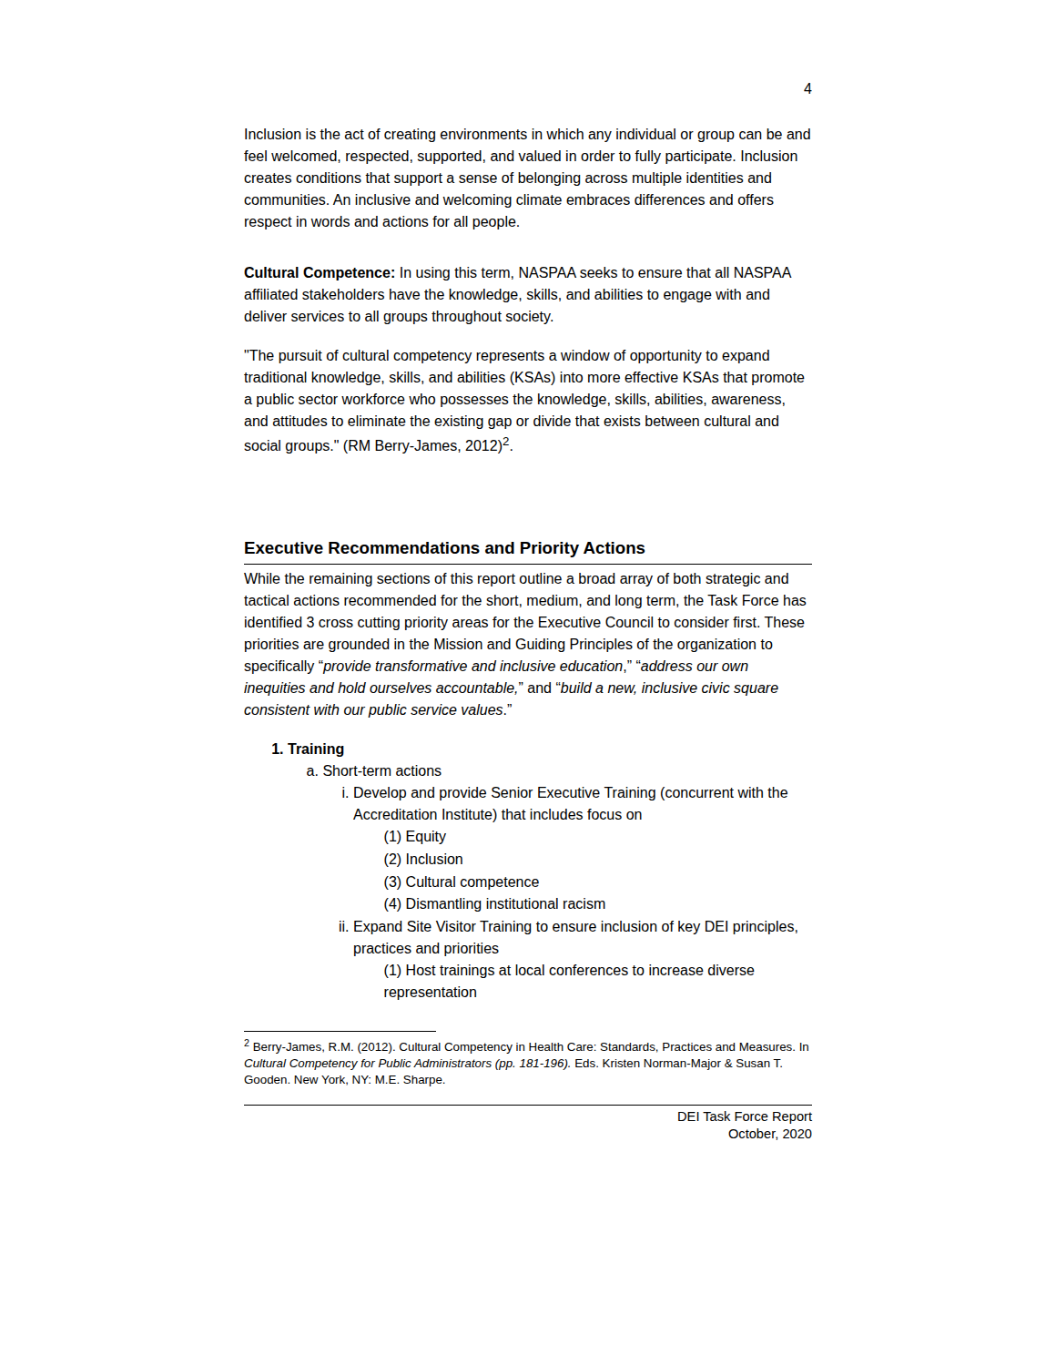4
Inclusion is the act of creating environments in which any individual or group can be and feel welcomed, respected, supported, and valued in order to fully participate. Inclusion creates conditions that support a sense of belonging across multiple identities and communities. An inclusive and welcoming climate embraces differences and offers respect in words and actions for all people.
Cultural Competence: In using this term, NASPAA seeks to ensure that all NASPAA affiliated stakeholders have the knowledge, skills, and abilities to engage with and deliver services to all groups throughout society.
"The pursuit of cultural competency represents a window of opportunity to expand traditional knowledge, skills, and abilities (KSAs) into more effective KSAs that promote a public sector workforce who possesses the knowledge, skills, abilities, awareness, and attitudes to eliminate the existing gap or divide that exists between cultural and social groups." (RM Berry-James, 2012)2.
Executive Recommendations and Priority Actions
While the remaining sections of this report outline a broad array of both strategic and tactical actions recommended for the short, medium, and long term, the Task Force has identified 3 cross cutting priority areas for the Executive Council to consider first. These priorities are grounded in the Mission and Guiding Principles of the organization to specifically “provide transformative and inclusive education,” “address our own inequities and hold ourselves accountable,” and “build a new, inclusive civic square consistent with our public service values.”
Training
Short-term actions
Develop and provide Senior Executive Training (concurrent with the Accreditation Institute) that includes focus on
Equity
Inclusion
Cultural competence
Dismantling institutional racism
Expand Site Visitor Training to ensure inclusion of key DEI principles, practices and priorities
Host trainings at local conferences to increase diverse representation
2 Berry-James, R.M. (2012). Cultural Competency in Health Care: Standards, Practices and Measures. In Cultural Competency for Public Administrators (pp. 181-196). Eds. Kristen Norman-Major & Susan T. Gooden. New York, NY: M.E. Sharpe.
DEI Task Force Report
October, 2020